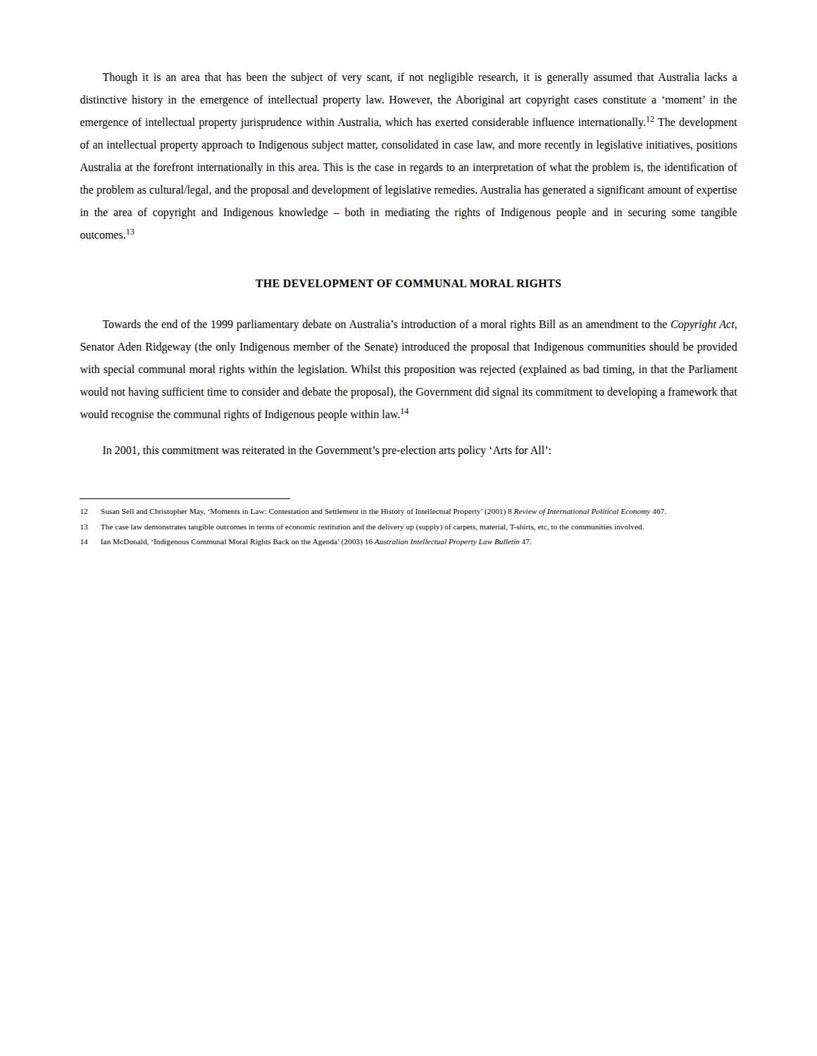Though it is an area that has been the subject of very scant, if not negligible research, it is generally assumed that Australia lacks a distinctive history in the emergence of intellectual property law. However, the Aboriginal art copyright cases constitute a ‘moment’ in the emergence of intellectual property jurisprudence within Australia, which has exerted considerable influence internationally.12 The development of an intellectual property approach to Indigenous subject matter, consolidated in case law, and more recently in legislative initiatives, positions Australia at the forefront internationally in this area. This is the case in regards to an interpretation of what the problem is, the identification of the problem as cultural/legal, and the proposal and development of legislative remedies. Australia has generated a significant amount of expertise in the area of copyright and Indigenous knowledge – both in mediating the rights of Indigenous people and in securing some tangible outcomes.13
The Development of Communal Moral Rights
Towards the end of the 1999 parliamentary debate on Australia’s introduction of a moral rights Bill as an amendment to the Copyright Act, Senator Aden Ridgeway (the only Indigenous member of the Senate) introduced the proposal that Indigenous communities should be provided with special communal moral rights within the legislation. Whilst this proposition was rejected (explained as bad timing, in that the Parliament would not having sufficient time to consider and debate the proposal), the Government did signal its commitment to developing a framework that would recognise the communal rights of Indigenous people within law.14
In 2001, this commitment was reiterated in the Government’s pre-election arts policy ‘Arts for All’:
12 Susan Sell and Christopher May, ‘Moments in Law: Contestation and Settlement in the History of Intellectual Property’ (2001) 8 Review of International Political Economy 467.
13 The case law demonstrates tangible outcomes in terms of economic restitution and the delivery up (supply) of carpets, material, T-shirts, etc, to the communities involved.
14 Ian McDonald, ‘Indigenous Communal Moral Rights Back on the Agenda’ (2003) 16 Australian Intellectual Property Law Bulletin 47.